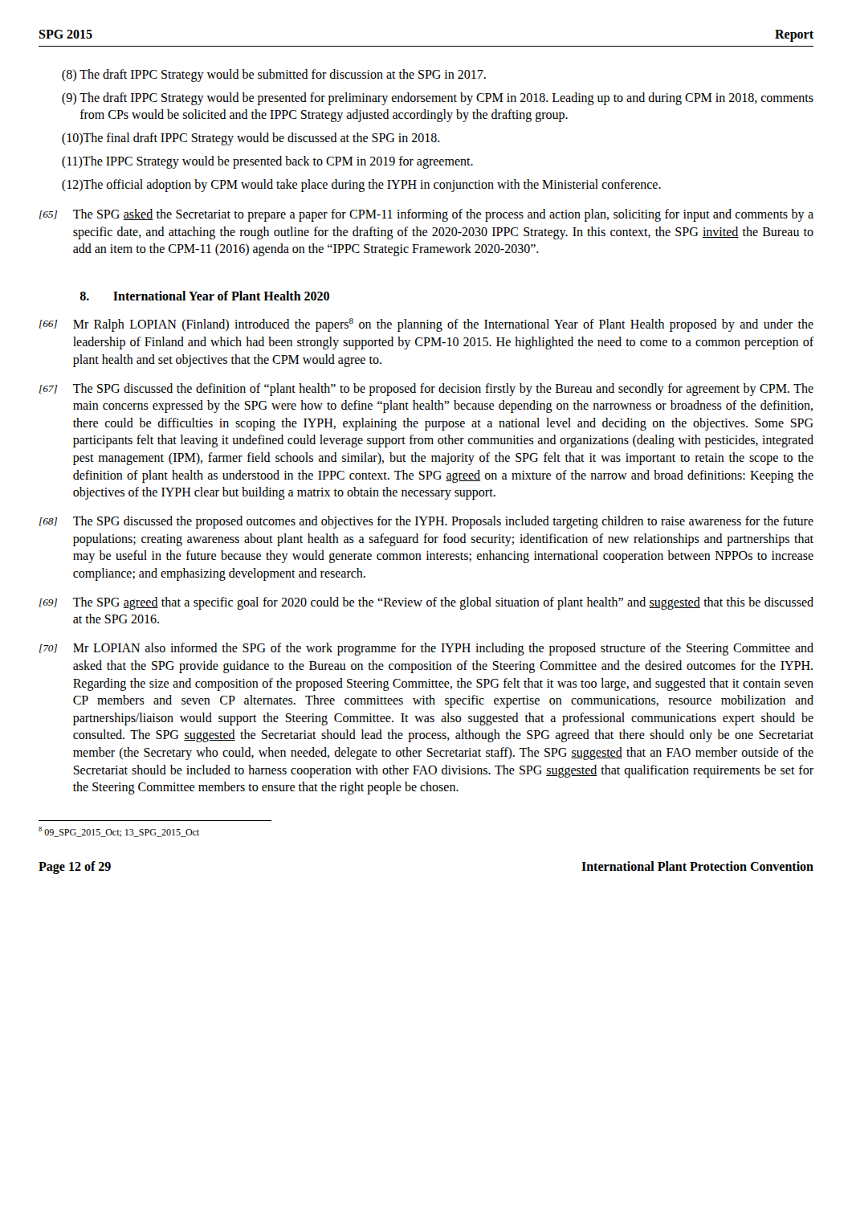SPG 2015 Report
(8) The draft IPPC Strategy would be submitted for discussion at the SPG in 2017.
(9) The draft IPPC Strategy would be presented for preliminary endorsement by CPM in 2018. Leading up to and during CPM in 2018, comments from CPs would be solicited and the IPPC Strategy adjusted accordingly by the drafting group.
(10) The final draft IPPC Strategy would be discussed at the SPG in 2018.
(11) The IPPC Strategy would be presented back to CPM in 2019 for agreement.
(12) The official adoption by CPM would take place during the IYPH in conjunction with the Ministerial conference.
[65]
The SPG asked the Secretariat to prepare a paper for CPM-11 informing of the process and action plan, soliciting for input and comments by a specific date, and attaching the rough outline for the drafting of the 2020-2030 IPPC Strategy. In this context, the SPG invited the Bureau to add an item to the CPM-11 (2016) agenda on the “IPPC Strategic Framework 2020-2030”.
8. International Year of Plant Health 2020
[66]
Mr Ralph LOPIAN (Finland) introduced the papers8 on the planning of the International Year of Plant Health proposed by and under the leadership of Finland and which had been strongly supported by CPM-10 2015. He highlighted the need to come to a common perception of plant health and set objectives that the CPM would agree to.
[67]
The SPG discussed the definition of “plant health” to be proposed for decision firstly by the Bureau and secondly for agreement by CPM. The main concerns expressed by the SPG were how to define “plant health” because depending on the narrowness or broadness of the definition, there could be difficulties in scoping the IYPH, explaining the purpose at a national level and deciding on the objectives. Some SPG participants felt that leaving it undefined could leverage support from other communities and organizations (dealing with pesticides, integrated pest management (IPM), farmer field schools and similar), but the majority of the SPG felt that it was important to retain the scope to the definition of plant health as understood in the IPPC context. The SPG agreed on a mixture of the narrow and broad definitions: Keeping the objectives of the IYPH clear but building a matrix to obtain the necessary support.
[68]
The SPG discussed the proposed outcomes and objectives for the IYPH. Proposals included targeting children to raise awareness for the future populations; creating awareness about plant health as a safeguard for food security; identification of new relationships and partnerships that may be useful in the future because they would generate common interests; enhancing international cooperation between NPPOs to increase compliance; and emphasizing development and research.
[69]
The SPG agreed that a specific goal for 2020 could be the “Review of the global situation of plant health” and suggested that this be discussed at the SPG 2016.
[70]
Mr LOPIAN also informed the SPG of the work programme for the IYPH including the proposed structure of the Steering Committee and asked that the SPG provide guidance to the Bureau on the composition of the Steering Committee and the desired outcomes for the IYPH. Regarding the size and composition of the proposed Steering Committee, the SPG felt that it was too large, and suggested that it contain seven CP members and seven CP alternates. Three committees with specific expertise on communications, resource mobilization and partnerships/liaison would support the Steering Committee. It was also suggested that a professional communications expert should be consulted. The SPG suggested the Secretariat should lead the process, although the SPG agreed that there should only be one Secretariat member (the Secretary who could, when needed, delegate to other Secretariat staff). The SPG suggested that an FAO member outside of the Secretariat should be included to harness cooperation with other FAO divisions. The SPG suggested that qualification requirements be set for the Steering Committee members to ensure that the right people be chosen.
8 09_SPG_2015_Oct; 13_SPG_2015_Oct
Page 12 of 29 International Plant Protection Convention